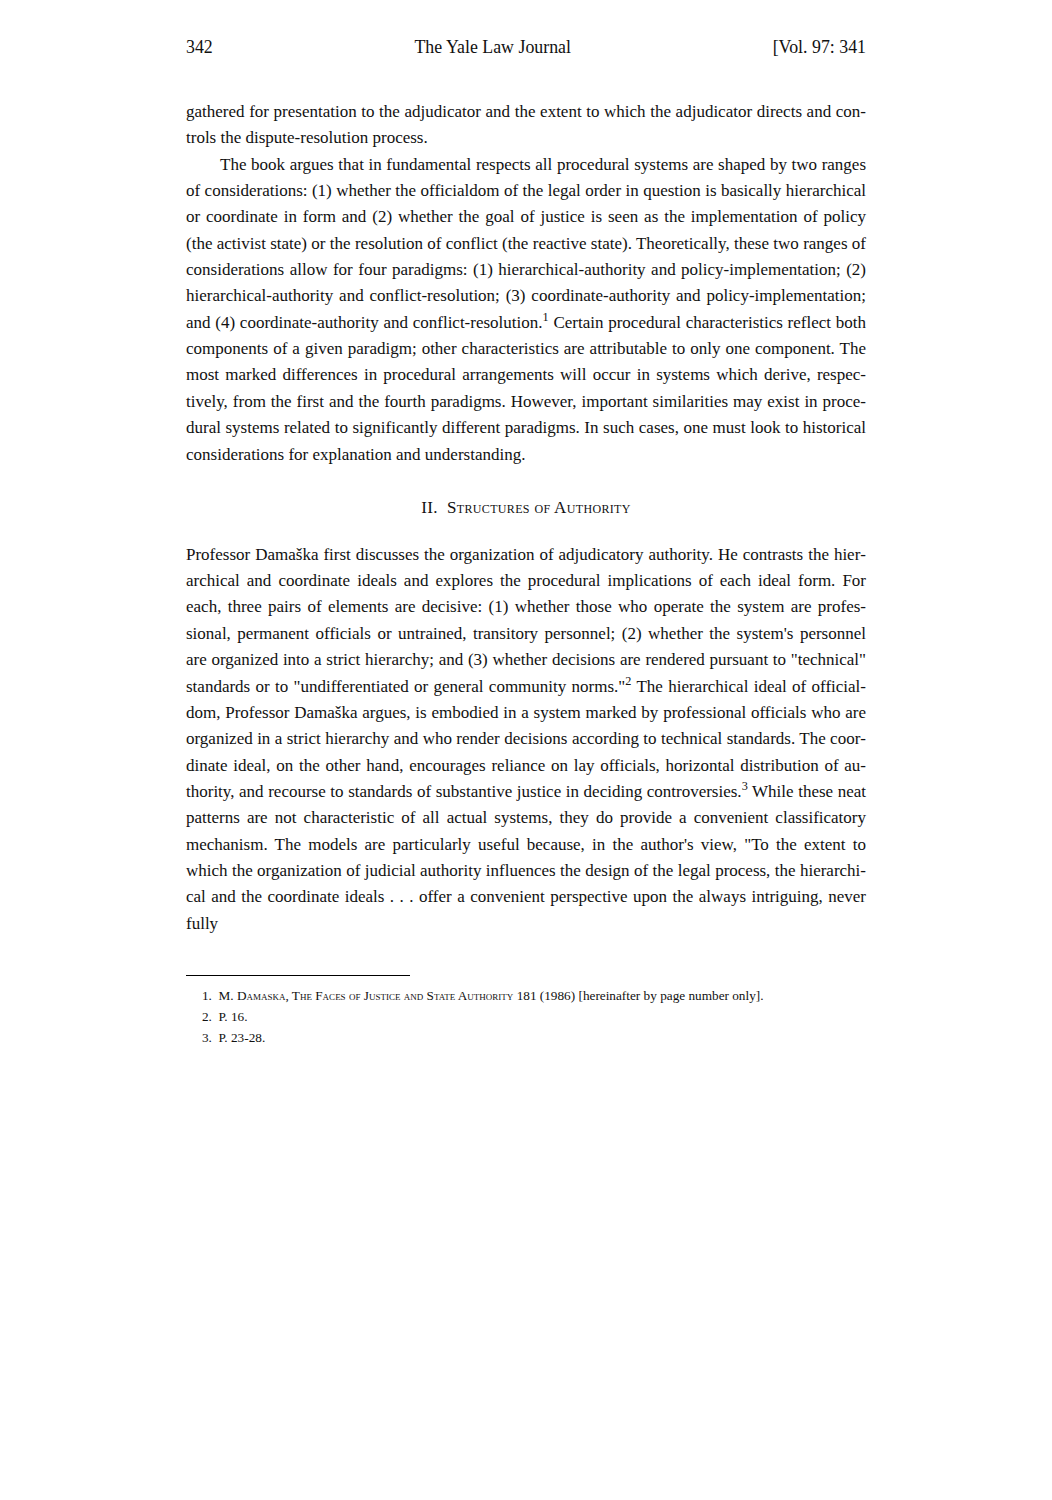342 The Yale Law Journal [Vol. 97: 341
gathered for presentation to the adjudicator and the extent to which the adjudicator directs and controls the dispute-resolution process.
The book argues that in fundamental respects all procedural systems are shaped by two ranges of considerations: (1) whether the officialdom of the legal order in question is basically hierarchical or coordinate in form and (2) whether the goal of justice is seen as the implementation of policy (the activist state) or the resolution of conflict (the reactive state). Theoretically, these two ranges of considerations allow for four paradigms: (1) hierarchical-authority and policy-implementation; (2) hierarchical-authority and conflict-resolution; (3) coordinate-authority and policy-implementation; and (4) coordinate-authority and conflict-resolution.1 Certain procedural characteristics reflect both components of a given paradigm; other characteristics are attributable to only one component. The most marked differences in procedural arrangements will occur in systems which derive, respectively, from the first and the fourth paradigms. However, important similarities may exist in procedural systems related to significantly different paradigms. In such cases, one must look to historical considerations for explanation and understanding.
II. Structures of Authority
Professor Damaška first discusses the organization of adjudicatory authority. He contrasts the hierarchical and coordinate ideals and explores the procedural implications of each ideal form. For each, three pairs of elements are decisive: (1) whether those who operate the system are professional, permanent officials or untrained, transitory personnel; (2) whether the system's personnel are organized into a strict hierarchy; and (3) whether decisions are rendered pursuant to "technical" standards or to "undifferentiated or general community norms."2 The hierarchical ideal of officialdom, Professor Damaška argues, is embodied in a system marked by professional officials who are organized in a strict hierarchy and who render decisions according to technical standards. The coordinate ideal, on the other hand, encourages reliance on lay officials, horizontal distribution of authority, and recourse to standards of substantive justice in deciding controversies.3 While these neat patterns are not characteristic of all actual systems, they do provide a convenient classificatory mechanism. The models are particularly useful because, in the author's view, "To the extent to which the organization of judicial authority influences the design of the legal process, the hierarchical and the coordinate ideals . . . offer a convenient perspective upon the always intriguing, never fully
1. M. Damaska, The Faces of Justice and State Authority 181 (1986) [hereinafter by page number only].
2. P. 16.
3. P. 23-28.